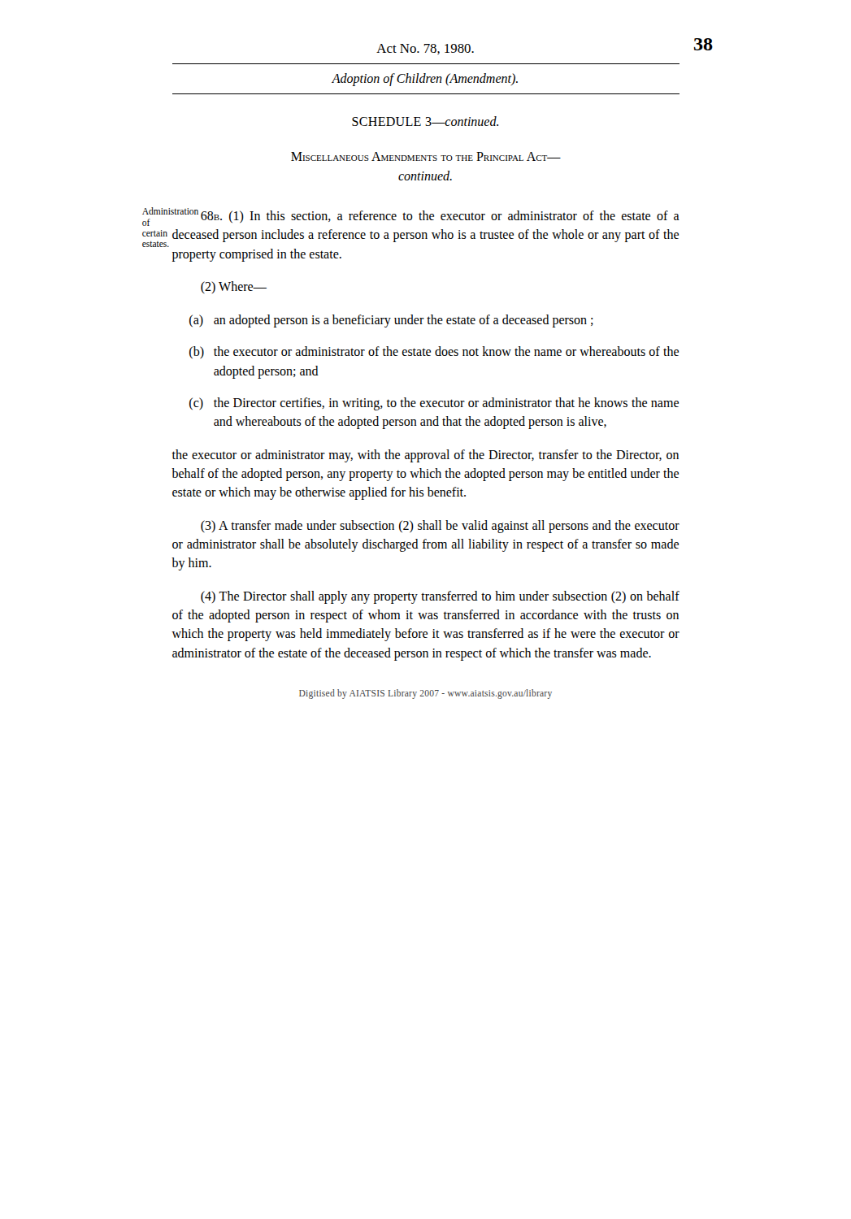38
Act No. 78, 1980.
Adoption of Children (Amendment).
SCHEDULE 3—continued.
Miscellaneous Amendments to the Principal Act—
continued.
Administration of certain estates.
68b. (1) In this section, a reference to the executor or administrator of the estate of a deceased person includes a reference to a person who is a trustee of the whole or any part of the property comprised in the estate.
(2) Where—
(a) an adopted person is a beneficiary under the estate of a deceased person ;
(b) the executor or administrator of the estate does not know the name or whereabouts of the adopted person; and
(c) the Director certifies, in writing, to the executor or administrator that he knows the name and whereabouts of the adopted person and that the adopted person is alive,
the executor or administrator may, with the approval of the Director, transfer to the Director, on behalf of the adopted person, any property to which the adopted person may be entitled under the estate or which may be otherwise applied for his benefit.
(3) A transfer made under subsection (2) shall be valid against all persons and the executor or administrator shall be absolutely discharged from all liability in respect of a transfer so made by him.
(4) The Director shall apply any property transferred to him under subsection (2) on behalf of the adopted person in respect of whom it was transferred in accordance with the trusts on which the property was held immediately before it was transferred as if he were the executor or administrator of the estate of the deceased person in respect of which the transfer was made.
Digitised by AIATSIS Library 2007 - www.aiatsis.gov.au/library